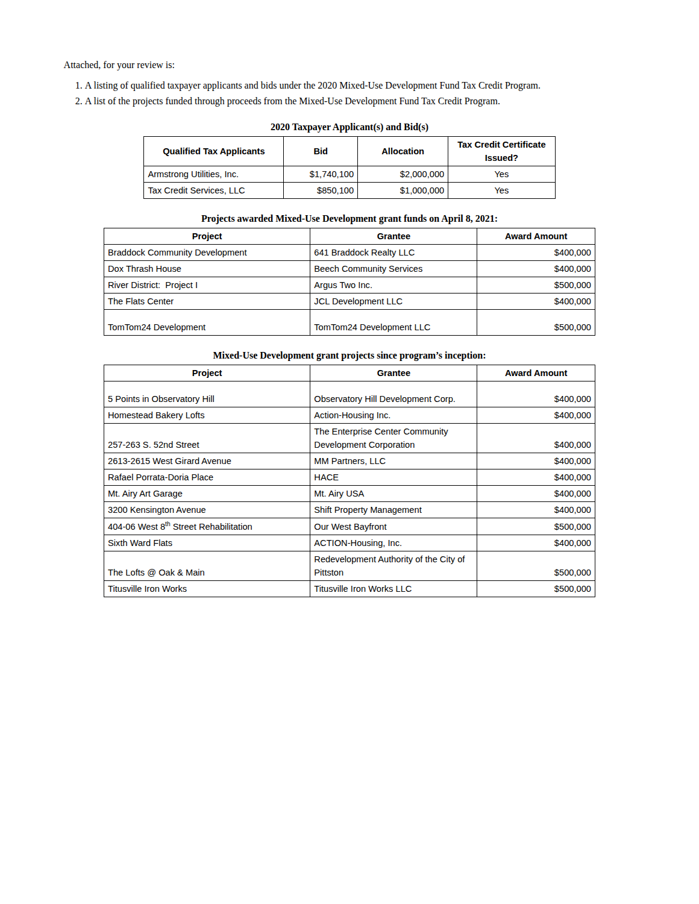Attached, for your review is:
A listing of qualified taxpayer applicants and bids under the 2020 Mixed-Use Development Fund Tax Credit Program.
A list of the projects funded through proceeds from the Mixed-Use Development Fund Tax Credit Program.
2020 Taxpayer Applicant(s) and Bid(s)
| Qualified Tax Applicants | Bid | Allocation | Tax Credit Certificate Issued? |
| --- | --- | --- | --- |
| Armstrong Utilities, Inc. | $1,740,100 | $2,000,000 | Yes |
| Tax Credit Services, LLC | $850,100 | $1,000,000 | Yes |
Projects awarded Mixed-Use Development grant funds on April 8, 2021:
| Project | Grantee | Award Amount |
| --- | --- | --- |
| Braddock Community Development | 641 Braddock Realty LLC | $400,000 |
| Dox Thrash House | Beech Community Services | $400,000 |
| River District: Project I | Argus Two Inc. | $500,000 |
| The Flats Center | JCL Development LLC | $400,000 |
| TomTom24 Development | TomTom24 Development LLC | $500,000 |
Mixed-Use Development grant projects since program’s inception:
| Project | Grantee | Award Amount |
| --- | --- | --- |
| 5 Points in Observatory Hill | Observatory Hill Development Corp. | $400,000 |
| Homestead Bakery Lofts | Action-Housing Inc. | $400,000 |
| 257-263 S. 52nd Street | The Enterprise Center Community Development Corporation | $400,000 |
| 2613-2615 West Girard Avenue | MM Partners, LLC | $400,000 |
| Rafael Porrata-Doria Place | HACE | $400,000 |
| Mt. Airy Art Garage | Mt. Airy USA | $400,000 |
| 3200 Kensington Avenue | Shift Property Management | $400,000 |
| 404-06 West 8 th Street Rehabilitation | Our West Bayfront | $500,000 |
| Sixth Ward Flats | ACTION-Housing, Inc. | $400,000 |
| The Lofts @ Oak & Main | Redevelopment Authority of the City of Pittston | $500,000 |
| Titusville Iron Works | Titusville Iron Works LLC | $500,000 |